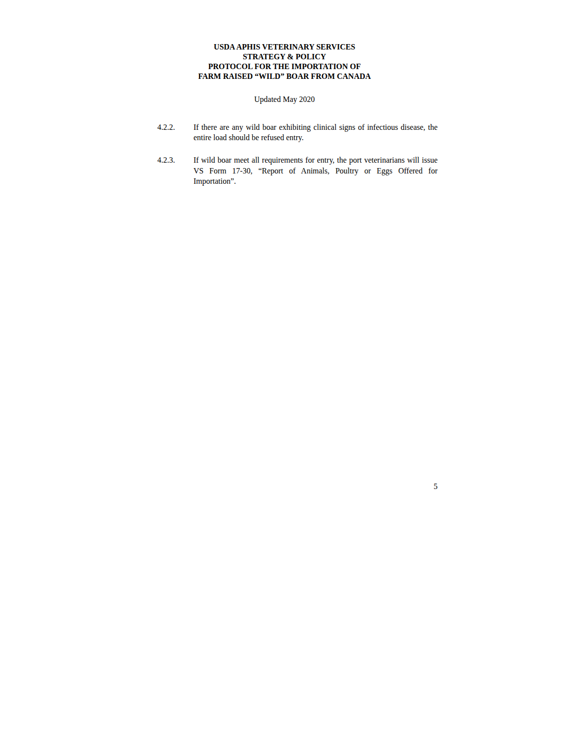USDA APHIS Veterinary Services Strategy & Policy Protocol for the Importation of Farm Raised “Wild” Boar from Canada
Updated May 2020
4.2.2. If there are any wild boar exhibiting clinical signs of infectious disease, the entire load should be refused entry.
4.2.3. If wild boar meet all requirements for entry, the port veterinarians will issue VS Form 17-30, “Report of Animals, Poultry or Eggs Offered for Importation”.
5